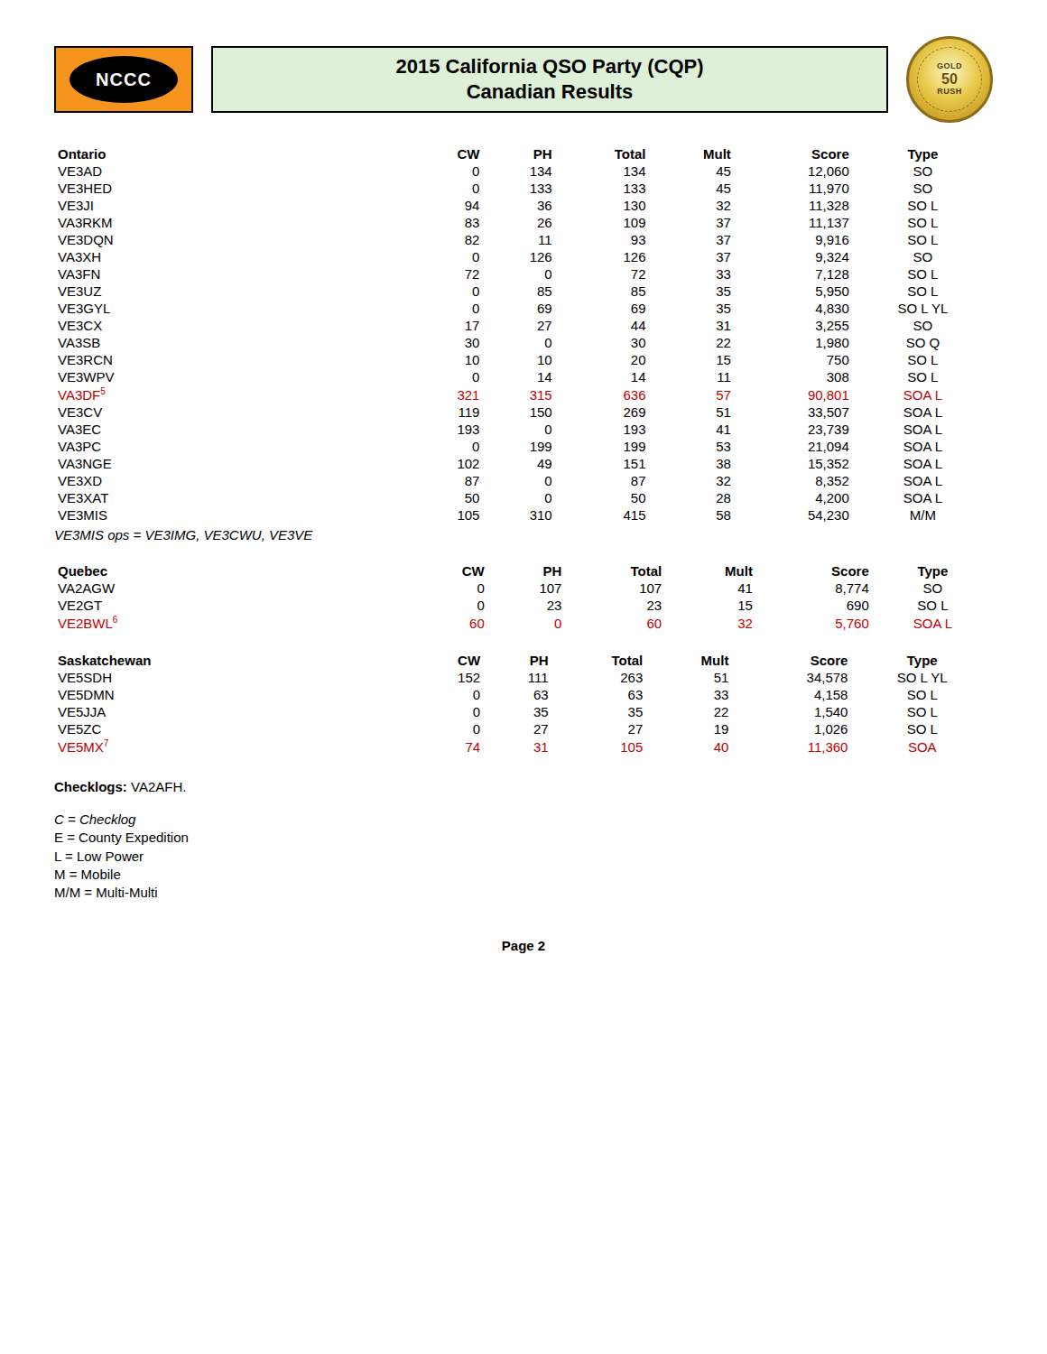NCCC
2015 California QSO Party (CQP)
Canadian Results
GOLD
50
RUSH
| Ontario | CW | PH | Total | Mult | Score | Type |
| --- | --- | --- | --- | --- | --- | --- |
| VE3AD | 0 | 134 | 134 | 45 | 12,060 | SO |
| VE3HED | 0 | 133 | 133 | 45 | 11,970 | SO |
| VE3JI | 94 | 36 | 130 | 32 | 11,328 | SO L |
| VA3RKM | 83 | 26 | 109 | 37 | 11,137 | SO L |
| VE3DQN | 82 | 11 | 93 | 37 | 9,916 | SO L |
| VA3XH | 0 | 126 | 126 | 37 | 9,324 | SO |
| VA3FN | 72 | 0 | 72 | 33 | 7,128 | SO L |
| VE3UZ | 0 | 85 | 85 | 35 | 5,950 | SO L |
| VE3GYL | 0 | 69 | 69 | 35 | 4,830 | SO L YL |
| VE3CX | 17 | 27 | 44 | 31 | 3,255 | SO |
| VA3SB | 30 | 0 | 30 | 22 | 1,980 | SO Q |
| VE3RCN | 10 | 10 | 20 | 15 | 750 | SO L |
| VE3WPV | 0 | 14 | 14 | 11 | 308 | SO L |
| VA3DF 5 | 321 | 315 | 636 | 57 | 90,801 | SOA L |
| VE3CV | 119 | 150 | 269 | 51 | 33,507 | SOA L |
| VA3EC | 193 | 0 | 193 | 41 | 23,739 | SOA L |
| VA3PC | 0 | 199 | 199 | 53 | 21,094 | SOA L |
| VA3NGE | 102 | 49 | 151 | 38 | 15,352 | SOA L |
| VE3XD | 87 | 0 | 87 | 32 | 8,352 | SOA L |
| VE3XAT | 50 | 0 | 50 | 28 | 4,200 | SOA L |
| VE3MIS | 105 | 310 | 415 | 58 | 54,230 | M/M |
VE3MIS ops = VE3IMG, VE3CWU, VE3VE
| Quebec | CW | PH | Total | Mult | Score | Type |
| --- | --- | --- | --- | --- | --- | --- |
| VA2AGW | 0 | 107 | 107 | 41 | 8,774 | SO |
| VE2GT | 0 | 23 | 23 | 15 | 690 | SO L |
| VE2BWL 6 | 60 | 0 | 60 | 32 | 5,760 | SOA L |
| Saskatchewan | CW | PH | Total | Mult | Score | Type |
| --- | --- | --- | --- | --- | --- | --- |
| VE5SDH | 152 | 111 | 263 | 51 | 34,578 | SO L YL |
| VE5DMN | 0 | 63 | 63 | 33 | 4,158 | SO L |
| VE5JJA | 0 | 35 | 35 | 22 | 1,540 | SO L |
| VE5ZC | 0 | 27 | 27 | 19 | 1,026 | SO L |
| VE5MX 7 | 74 | 31 | 105 | 40 | 11,360 | SOA |
Checklogs: VA2AFH.
C = Checklog
E = County Expedition
L = Low Power
M = Mobile
M/M = Multi-Multi
Page 2